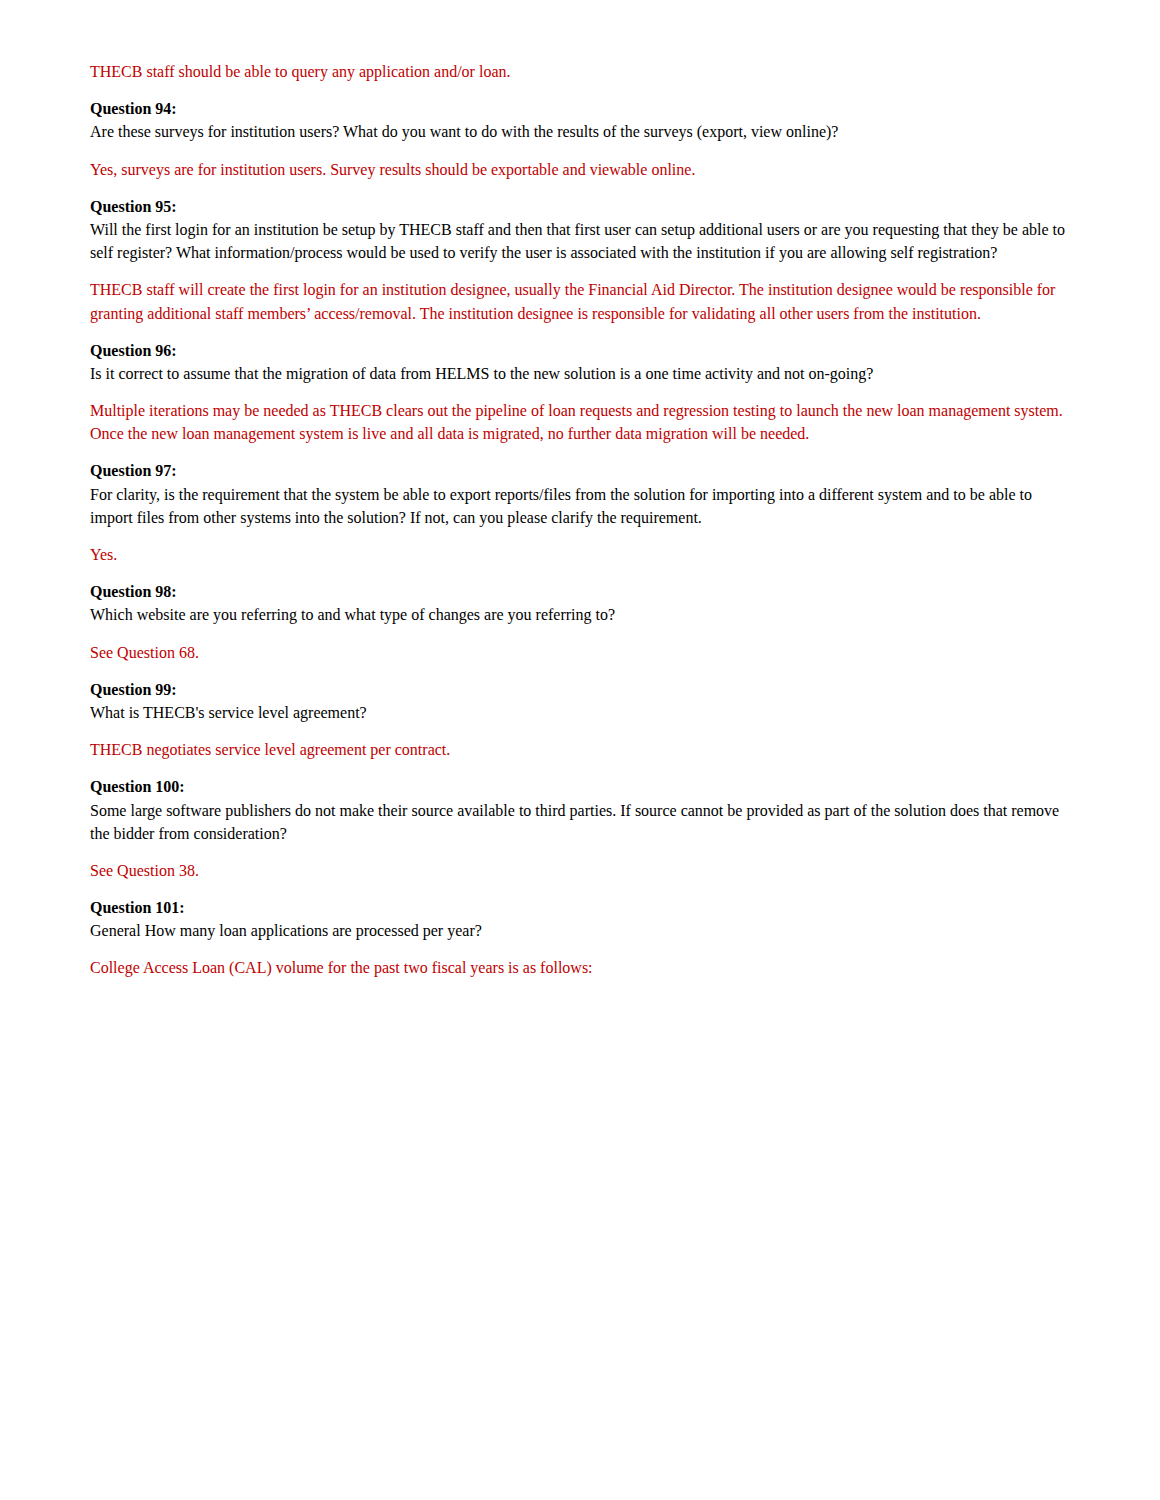THECB staff should be able to query any application and/or loan.
Question 94:
Are these surveys for institution users? What do you want to do with the results of the surveys (export, view online)?
Yes, surveys are for institution users. Survey results should be exportable and viewable online.
Question 95:
Will the first login for an institution be setup by THECB staff and then that first user can setup additional users or are you requesting that they be able to self register? What information/process would be used to verify the user is associated with the institution if you are allowing self registration?
THECB staff will create the first login for an institution designee, usually the Financial Aid Director. The institution designee would be responsible for granting additional staff members’ access/removal. The institution designee is responsible for validating all other users from the institution.
Question 96:
Is it correct to assume that the migration of data from HELMS to the new solution is a one time activity and not on-going?
Multiple iterations may be needed as THECB clears out the pipeline of loan requests and regression testing to launch the new loan management system. Once the new loan management system is live and all data is migrated, no further data migration will be needed.
Question 97:
For clarity, is the requirement that the system be able to export reports/files from the solution for importing into a different system and to be able to import files from other systems into the solution? If not, can you please clarify the requirement.
Yes.
Question 98:
Which website are you referring to and what type of changes are you referring to?
See Question 68.
Question 99:
What is THECB's service level agreement?
THECB negotiates service level agreement per contract.
Question 100:
Some large software publishers do not make their source available to third parties. If source cannot be provided as part of the solution does that remove the bidder from consideration?
See Question 38.
Question 101:
General How many loan applications are processed per year?
College Access Loan (CAL) volume for the past two fiscal years is as follows: